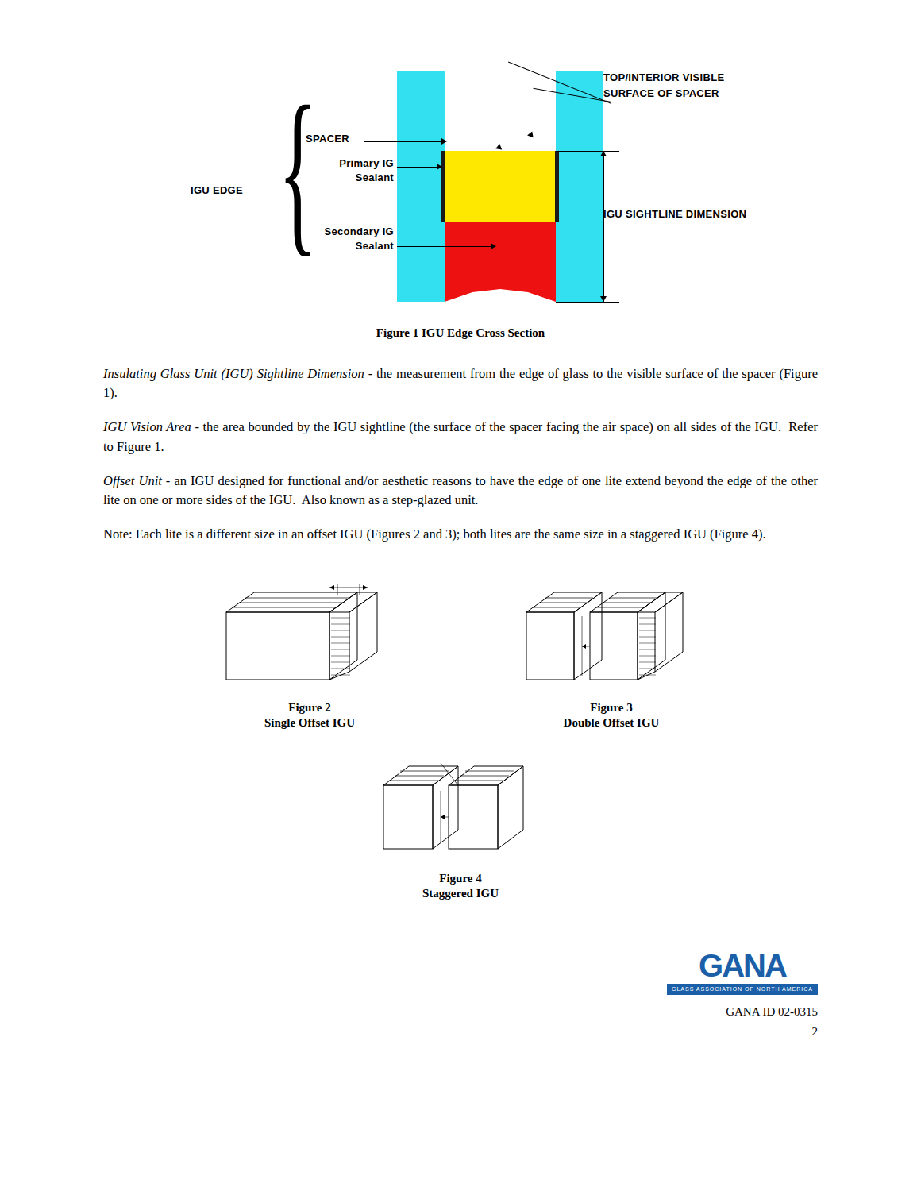{
IGU EDGE
SPACER
Primary IG
Sealant
Secondary IG
Sealant
TOP/INTERIOR VISIBLE
SURFACE OF SPACER
IGU SIGHTLINE DIMENSION
Figure 1 IGU Edge Cross Section
Insulating Glass Unit (IGU) Sightline Dimension - the measurement from the edge of glass to the visible surface of the spacer (Figure 1).
IGU Vision Area - the area bounded by the IGU sightline (the surface of the spacer facing the air space) on all sides of the IGU. Refer to Figure 1.
Offset Unit - an IGU designed for functional and/or aesthetic reasons to have the edge of one lite extend beyond the edge of the other lite on one or more sides of the IGU. Also known as a step-glazed unit.
Note: Each lite is a different size in an offset IGU (Figures 2 and 3); both lites are the same size in a staggered IGU (Figure 4).
Figure 2
Single Offset IGU
Figure 3
Double Offset IGU
Figure 4
Staggered IGU
GANA
GLASS ASSOCIATION OF NORTH AMERICA
GANA ID 02-0315
2